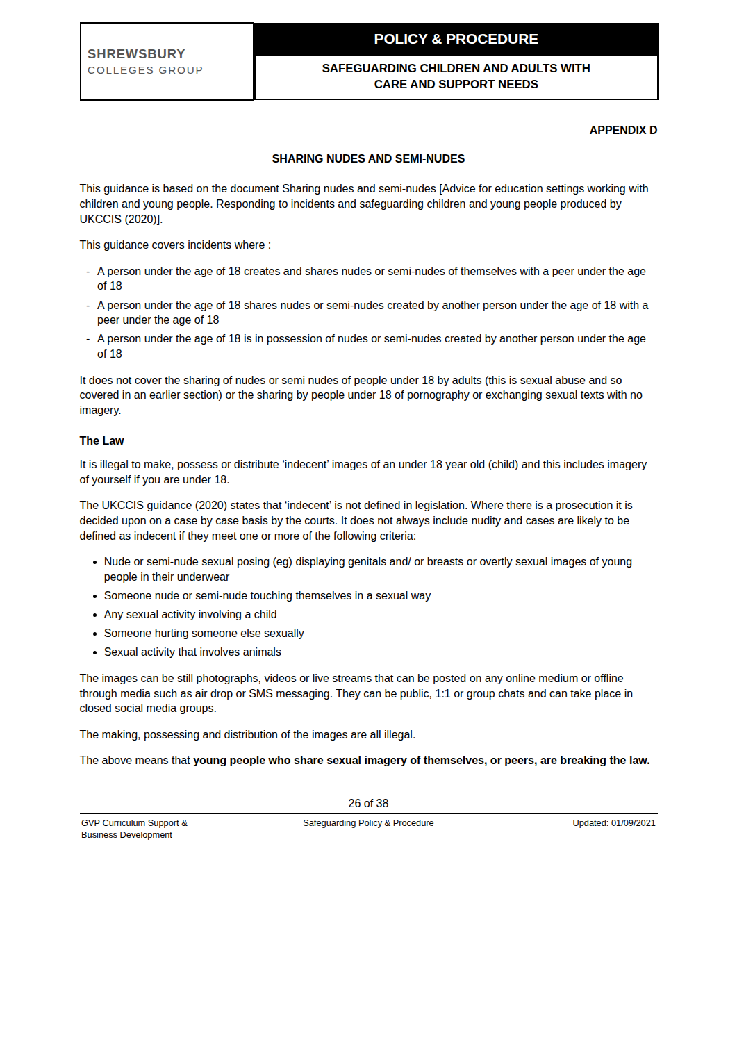SHREWSBURY
COLLEGES GROUP
POLICY & PROCEDURE
SAFEGUARDING CHILDREN AND ADULTS WITH
CARE AND SUPPORT NEEDS
APPENDIX D
SHARING NUDES AND SEMI-NUDES
This guidance is based on the document Sharing nudes and semi-nudes [Advice for education settings working with children and young people. Responding to incidents and safeguarding children and young people produced by UKCCIS (2020)].
This guidance covers incidents where :
A person under the age of 18 creates and shares nudes or semi-nudes of themselves with a peer under the age of 18
A person under the age of 18 shares nudes or semi-nudes created by another person under the age of 18 with a peer under the age of 18
A person under the age of 18 is in possession of nudes or semi-nudes created by another person under the age of 18
It does not cover the sharing of nudes or semi nudes of people under 18 by adults (this is sexual abuse and so covered in an earlier section) or the sharing by people under 18 of pornography or exchanging sexual texts with no imagery.
The Law
It is illegal to make, possess or distribute ‘indecent’ images of an under 18 year old (child) and this includes imagery of yourself if you are under 18.
The UKCCIS guidance (2020) states that ‘indecent’ is not defined in legislation. Where there is a prosecution it is decided upon on a case by case basis by the courts. It does not always include nudity and cases are likely to be defined as indecent if they meet one or more of the following criteria:
Nude or semi-nude sexual posing (eg) displaying genitals and/ or breasts or overtly sexual images of young people in their underwear
Someone nude or semi-nude touching themselves in a sexual way
Any sexual activity involving a child
Someone hurting someone else sexually
Sexual activity that involves animals
The images can be still photographs, videos or live streams that can be posted on any online medium or offline through media such as air drop or SMS messaging. They can be public, 1:1 or group chats and can take place in closed social media groups.
The making, possessing and distribution of the images are all illegal.
The above means that young people who share sexual imagery of themselves, or peers, are breaking the law.
26 of 38
| GVP Curriculum Support & Business Development | Safeguarding Policy & Procedure | Updated: 01/09/2021 |